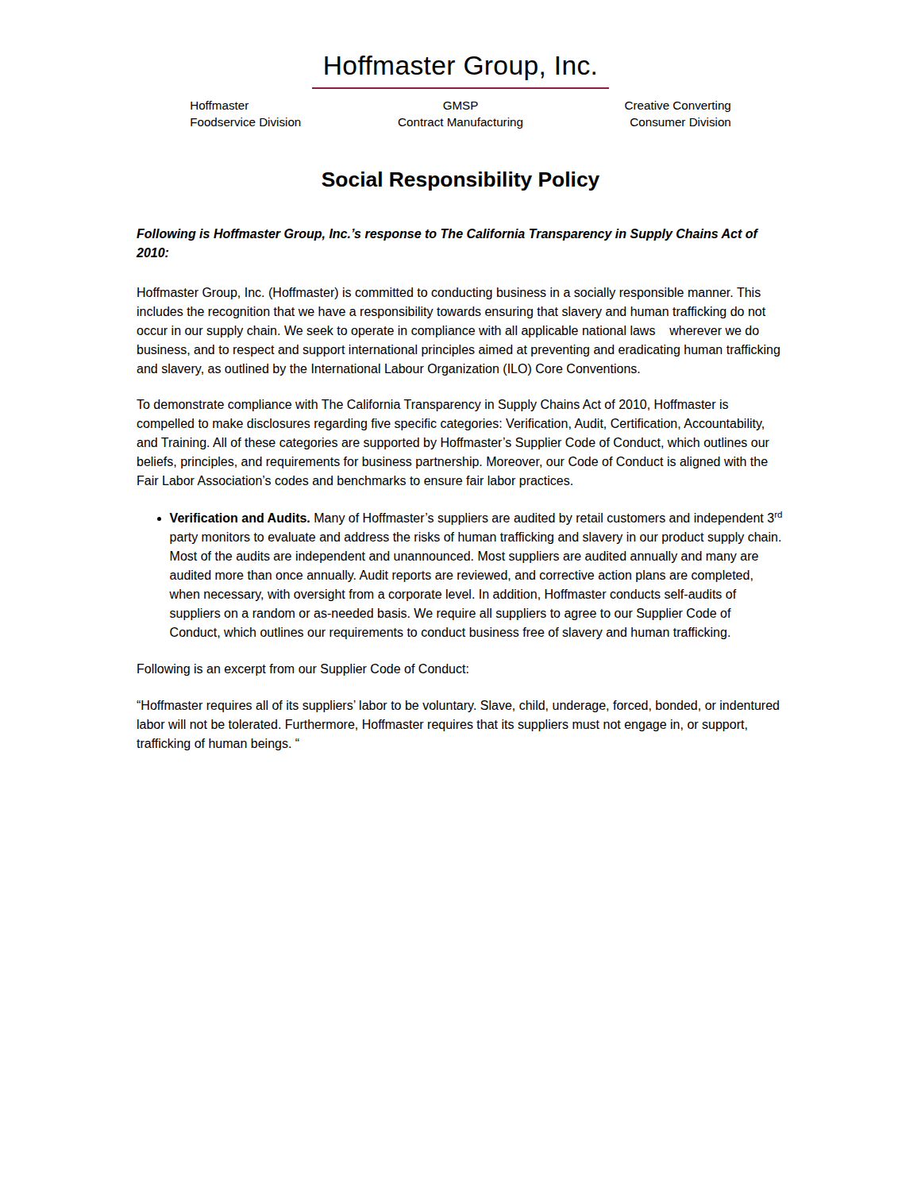Hoffmaster Group, Inc.
Hoffmaster
Foodservice Division
GMSP
Contract Manufacturing
Creative Converting
Consumer Division
Social Responsibility Policy
Following is Hoffmaster Group, Inc.’s response to The California Transparency in Supply Chains Act of 2010:
Hoffmaster Group, Inc. (Hoffmaster) is committed to conducting business in a socially responsible manner. This includes the recognition that we have a responsibility towards ensuring that slavery and human trafficking do not occur in our supply chain. We seek to operate in compliance with all applicable national laws wherever we do business, and to respect and support international principles aimed at preventing and eradicating human trafficking and slavery, as outlined by the International Labour Organization (ILO) Core Conventions.
To demonstrate compliance with The California Transparency in Supply Chains Act of 2010, Hoffmaster is compelled to make disclosures regarding five specific categories: Verification, Audit, Certification, Accountability, and Training. All of these categories are supported by Hoffmaster’s Supplier Code of Conduct, which outlines our beliefs, principles, and requirements for business partnership. Moreover, our Code of Conduct is aligned with the Fair Labor Association’s codes and benchmarks to ensure fair labor practices.
Verification and Audits. Many of Hoffmaster’s suppliers are audited by retail customers and independent 3rd party monitors to evaluate and address the risks of human trafficking and slavery in our product supply chain. Most of the audits are independent and unannounced. Most suppliers are audited annually and many are audited more than once annually. Audit reports are reviewed, and corrective action plans are completed, when necessary, with oversight from a corporate level. In addition, Hoffmaster conducts self-audits of suppliers on a random or as-needed basis. We require all suppliers to agree to our Supplier Code of Conduct, which outlines our requirements to conduct business free of slavery and human trafficking.
Following is an excerpt from our Supplier Code of Conduct:
“Hoffmaster requires all of its suppliers’ labor to be voluntary. Slave, child, underage, forced, bonded, or indentured labor will not be tolerated. Furthermore, Hoffmaster requires that its suppliers must not engage in, or support, trafficking of human beings. “